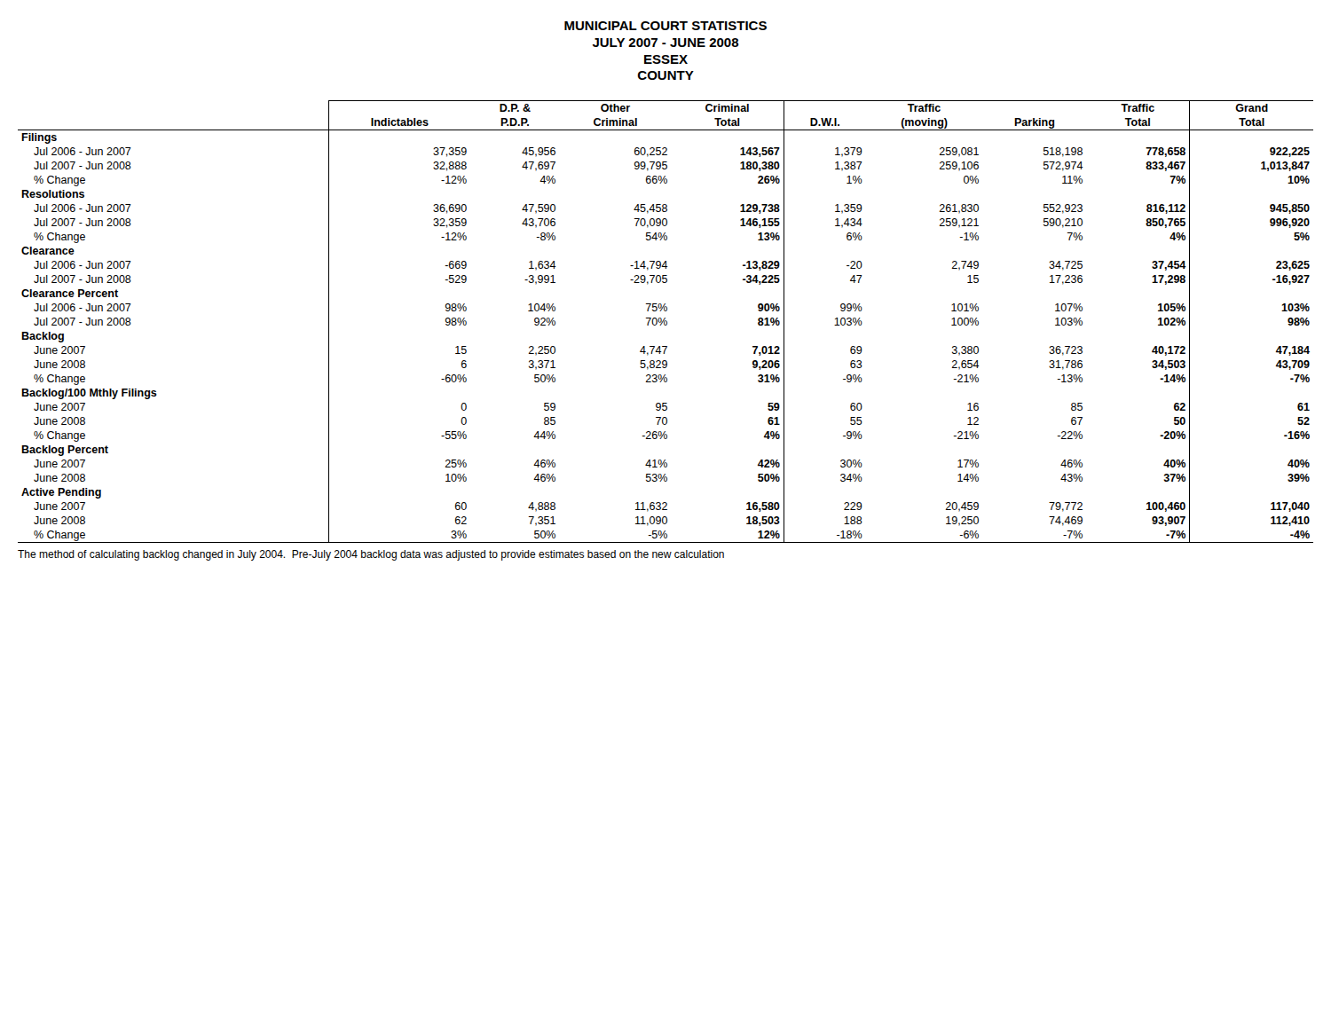MUNICIPAL COURT STATISTICS
JULY 2007 - JUNE 2008
ESSEX
COUNTY
| | | D.P. & | Other | Criminal | | Traffic | | Traffic | Grand |
| --- | --- | --- | --- | --- | --- | --- | --- | --- | --- |
| | Indictables | P.D.P. | Criminal | Total | D.W.I. | (moving) | Parking | Total | Total |
| Filings | | | | | | | | | |
| Jul 2006 - Jun 2007 | 37,359 | 45,956 | 60,252 | 143,567 | 1,379 | 259,081 | 518,198 | 778,658 | 922,225 |
| Jul 2007 - Jun 2008 | 32,888 | 47,697 | 99,795 | 180,380 | 1,387 | 259,106 | 572,974 | 833,467 | 1,013,847 |
| % Change | -12% | 4% | 66% | 26% | 1% | 0% | 11% | 7% | 10% |
| Resolutions | | | | | | | | | |
| Jul 2006 - Jun 2007 | 36,690 | 47,590 | 45,458 | 129,738 | 1,359 | 261,830 | 552,923 | 816,112 | 945,850 |
| Jul 2007 - Jun 2008 | 32,359 | 43,706 | 70,090 | 146,155 | 1,434 | 259,121 | 590,210 | 850,765 | 996,920 |
| % Change | -12% | -8% | 54% | 13% | 6% | -1% | 7% | 4% | 5% |
| Clearance | | | | | | | | | |
| Jul 2006 - Jun 2007 | -669 | 1,634 | -14,794 | -13,829 | -20 | 2,749 | 34,725 | 37,454 | 23,625 |
| Jul 2007 - Jun 2008 | -529 | -3,991 | -29,705 | -34,225 | 47 | 15 | 17,236 | 17,298 | -16,927 |
| Clearance Percent | | | | | | | | | |
| Jul 2006 - Jun 2007 | 98% | 104% | 75% | 90% | 99% | 101% | 107% | 105% | 103% |
| Jul 2007 - Jun 2008 | 98% | 92% | 70% | 81% | 103% | 100% | 103% | 102% | 98% |
| Backlog | | | | | | | | | |
| June 2007 | 15 | 2,250 | 4,747 | 7,012 | 69 | 3,380 | 36,723 | 40,172 | 47,184 |
| June 2008 | 6 | 3,371 | 5,829 | 9,206 | 63 | 2,654 | 31,786 | 34,503 | 43,709 |
| % Change | -60% | 50% | 23% | 31% | -9% | -21% | -13% | -14% | -7% |
| Backlog/100 Mthly Filings | | | | | | | | | |
| June 2007 | 0 | 59 | 95 | 59 | 60 | 16 | 85 | 62 | 61 |
| June 2008 | 0 | 85 | 70 | 61 | 55 | 12 | 67 | 50 | 52 |
| % Change | -55% | 44% | -26% | 4% | -9% | -21% | -22% | -20% | -16% |
| Backlog Percent | | | | | | | | | |
| June 2007 | 25% | 46% | 41% | 42% | 30% | 17% | 46% | 40% | 40% |
| June 2008 | 10% | 46% | 53% | 50% | 34% | 14% | 43% | 37% | 39% |
| Active Pending | | | | | | | | | |
| June 2007 | 60 | 4,888 | 11,632 | 16,580 | 229 | 20,459 | 79,772 | 100,460 | 117,040 |
| June 2008 | 62 | 7,351 | 11,090 | 18,503 | 188 | 19,250 | 74,469 | 93,907 | 112,410 |
| % Change | 3% | 50% | -5% | 12% | -18% | -6% | -7% | -7% | -4% |
The method of calculating backlog changed in July 2004. Pre-July 2004 backlog data was adjusted to provide estimates based on the new calculation